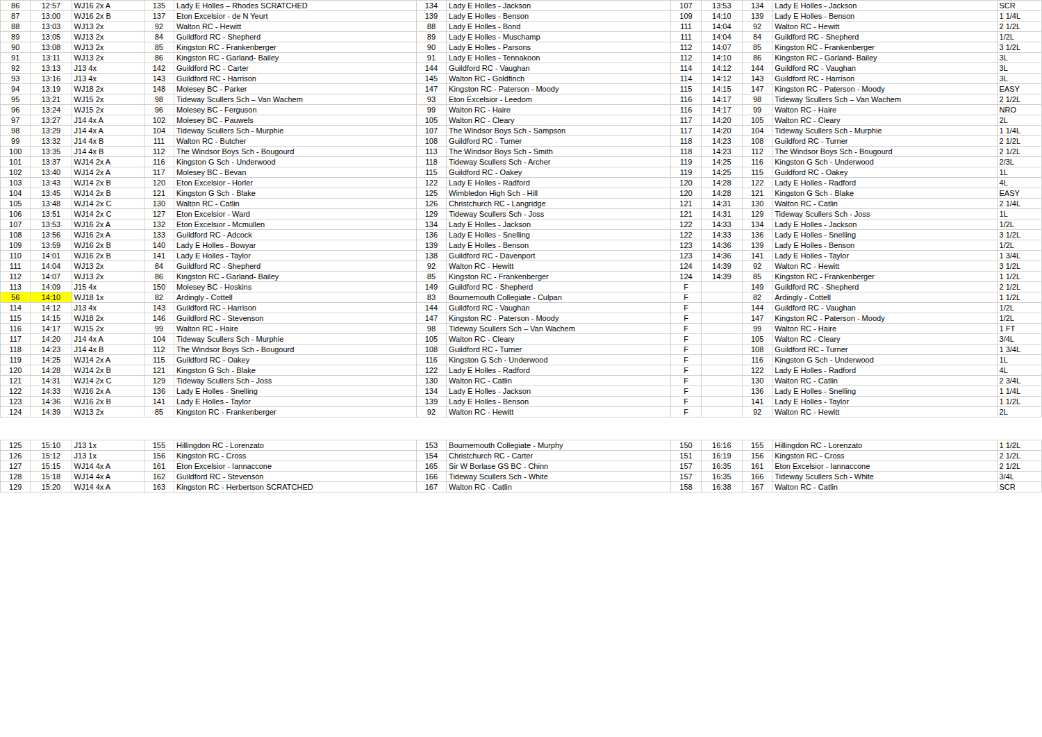| 86 | 12:57 | WJ16 2x A | 135 | Lady E Holles – Rhodes SCRATCHED | 134 | Lady E Holles - Jackson | 107 | 13:53 | 134 | Lady E Holles - Jackson | SCR |
| 87 | 13:00 | WJ16 2x B | 137 | Eton Excelsior - de N Yeurt | 139 | Lady E Holles - Benson | 109 | 14:10 | 139 | Lady E Holles - Benson | 1 1/4L |
| 88 | 13:03 | WJ13 2x | 92 | Walton RC - Hewitt | 88 | Lady E Holles - Bond | 111 | 14:04 | 92 | Walton RC - Hewitt | 2 1/2L |
| 89 | 13:05 | WJ13 2x | 84 | Guildford RC - Shepherd | 89 | Lady E Holles - Muschamp | 111 | 14:04 | 84 | Guildford RC - Shepherd | 1/2L |
| 90 | 13:08 | WJ13 2x | 85 | Kingston RC - Frankenberger | 90 | Lady E Holles - Parsons | 112 | 14:07 | 85 | Kingston RC - Frankenberger | 3 1/2L |
| 91 | 13:11 | WJ13 2x | 86 | Kingston RC - Garland- Bailey | 91 | Lady E Holles - Tennakoon | 112 | 14:10 | 86 | Kingston RC - Garland- Bailey | 3L |
| 92 | 13:13 | J13 4x | 142 | Guildford RC - Carter | 144 | Guildford RC - Vaughan | 114 | 14:12 | 144 | Guildford RC - Vaughan | 3L |
| 93 | 13:16 | J13 4x | 143 | Guildford RC - Harrison | 145 | Walton RC - Goldfinch | 114 | 14:12 | 143 | Guildford RC - Harrison | 3L |
| 94 | 13:19 | WJ18 2x | 148 | Molesey BC - Parker | 147 | Kingston RC - Paterson - Moody | 115 | 14:15 | 147 | Kingston RC - Paterson - Moody | EASY |
| 95 | 13:21 | WJ15 2x | 98 | Tideway Scullers Sch – Van Wachem | 93 | Eton Excelsior - Leedom | 116 | 14:17 | 98 | Tideway Scullers Sch – Van Wachem | 2 1/2L |
| 96 | 13:24 | WJ15 2x | 96 | Molesey BC - Ferguson | 99 | Walton RC - Haire | 116 | 14:17 | 99 | Walton RC - Haire | NRO |
| 97 | 13:27 | J14 4x A | 102 | Molesey BC - Pauwels | 105 | Walton RC - Cleary | 117 | 14:20 | 105 | Walton RC - Cleary | 2L |
| 98 | 13:29 | J14 4x A | 104 | Tideway Scullers Sch - Murphie | 107 | The Windsor Boys Sch - Sampson | 117 | 14:20 | 104 | Tideway Scullers Sch - Murphie | 1 1/4L |
| 99 | 13:32 | J14 4x B | 111 | Walton RC - Butcher | 108 | Guildford RC - Turner | 118 | 14:23 | 108 | Guildford RC - Turner | 2 1/2L |
| 100 | 13:35 | J14 4x B | 112 | The Windsor Boys Sch - Bougourd | 113 | The Windsor Boys Sch - Smith | 118 | 14:23 | 112 | The Windsor Boys Sch - Bougourd | 2 1/2L |
| 101 | 13:37 | WJ14 2x A | 116 | Kingston G Sch - Underwood | 118 | Tideway Scullers Sch - Archer | 119 | 14:25 | 116 | Kingston G Sch - Underwood | 2/3L |
| 102 | 13:40 | WJ14 2x A | 117 | Molesey BC - Bevan | 115 | Guildford RC - Oakey | 119 | 14:25 | 115 | Guildford RC - Oakey | 1L |
| 103 | 13:43 | WJ14 2x B | 120 | Eton Excelsior - Horler | 122 | Lady E Holles - Radford | 120 | 14:28 | 122 | Lady E Holles - Radford | 4L |
| 104 | 13:45 | WJ14 2x B | 121 | Kingston G Sch - Blake | 125 | Wimbledon High Sch - Hill | 120 | 14:28 | 121 | Kingston G Sch - Blake | EASY |
| 105 | 13:48 | WJ14 2x C | 130 | Walton RC - Catlin | 126 | Christchurch RC - Langridge | 121 | 14:31 | 130 | Walton RC - Catlin | 2 1/4L |
| 106 | 13:51 | WJ14 2x C | 127 | Eton Excelsior - Ward | 129 | Tideway Scullers Sch - Joss | 121 | 14:31 | 129 | Tideway Scullers Sch - Joss | 1L |
| 107 | 13:53 | WJ16 2x A | 132 | Eton Excelsior - Mcmullen | 134 | Lady E Holles - Jackson | 122 | 14:33 | 134 | Lady E Holles - Jackson | 1/2L |
| 108 | 13:56 | WJ16 2x A | 133 | Guildford RC - Adcock | 136 | Lady E Holles - Snelling | 122 | 14:33 | 136 | Lady E Holles - Snelling | 3 1/2L |
| 109 | 13:59 | WJ16 2x B | 140 | Lady E Holles - Bowyar | 139 | Lady E Holles - Benson | 123 | 14:36 | 139 | Lady E Holles - Benson | 1/2L |
| 110 | 14:01 | WJ16 2x B | 141 | Lady E Holles - Taylor | 138 | Guildford RC - Davenport | 123 | 14:36 | 141 | Lady E Holles - Taylor | 1 3/4L |
| 111 | 14:04 | WJ13 2x | 84 | Guildford RC - Shepherd | 92 | Walton RC - Hewitt | 124 | 14:39 | 92 | Walton RC - Hewitt | 3 1/2L |
| 112 | 14:07 | WJ13 2x | 86 | Kingston RC - Garland- Bailey | 85 | Kingston RC - Frankenberger | 124 | 14:39 | 85 | Kingston RC - Frankenberger | 1 1/2L |
| 113 | 14:09 | J15 4x | 150 | Molesey BC - Hoskins | 149 | Guildford RC - Shepherd | F | | 149 | Guildford RC - Shepherd | 2 1/2L |
| 56 | 14:10 | WJ18 1x | 82 | Ardingly - Cottell | 83 | Bournemouth Collegiate - Culpan | F | | 82 | Ardingly - Cottell | 1 1/2L |
| 114 | 14:12 | J13 4x | 143 | Guildford RC - Harrison | 144 | Guildford RC - Vaughan | F | | 144 | Guildford RC - Vaughan | 1/2L |
| 115 | 14:15 | WJ18 2x | 146 | Guildford RC - Stevenson | 147 | Kingston RC - Paterson - Moody | F | | 147 | Kingston RC - Paterson - Moody | 1/2L |
| 116 | 14:17 | WJ15 2x | 99 | Walton RC - Haire | 98 | Tideway Scullers Sch – Van Wachem | F | | 99 | Walton RC - Haire | 1 FT |
| 117 | 14:20 | J14 4x A | 104 | Tideway Scullers Sch - Murphie | 105 | Walton RC - Cleary | F | | 105 | Walton RC - Cleary | 3/4L |
| 118 | 14:23 | J14 4x B | 112 | The Windsor Boys Sch - Bougourd | 108 | Guildford RC - Turner | F | | 108 | Guildford RC - Turner | 1 3/4L |
| 119 | 14:25 | WJ14 2x A | 115 | Guildford RC - Oakey | 116 | Kingston G Sch - Underwood | F | | 116 | Kingston G Sch - Underwood | 1L |
| 120 | 14:28 | WJ14 2x B | 121 | Kingston G Sch - Blake | 122 | Lady E Holles - Radford | F | | 122 | Lady E Holles - Radford | 4L |
| 121 | 14:31 | WJ14 2x C | 129 | Tideway Scullers Sch - Joss | 130 | Walton RC - Catlin | F | | 130 | Walton RC - Catlin | 2 3/4L |
| 122 | 14:33 | WJ16 2x A | 136 | Lady E Holles - Snelling | 134 | Lady E Holles - Jackson | F | | 136 | Lady E Holles - Snelling | 1 1/4L |
| 123 | 14:36 | WJ16 2x B | 141 | Lady E Holles - Taylor | 139 | Lady E Holles - Benson | F | | 141 | Lady E Holles - Taylor | 1 1/2L |
| 124 | 14:39 | WJ13 2x | 85 | Kingston RC - Frankenberger | 92 | Walton RC - Hewitt | F | | 92 | Walton RC - Hewitt | 2L |
| 125 | 15:10 | J13 1x | 155 | Hillingdon RC - Lorenzato | 153 | Bournemouth Collegiate - Murphy | 150 | 16:16 | 155 | Hillingdon RC - Lorenzato | 1 1/2L |
| 126 | 15:12 | J13 1x | 156 | Kingston RC - Cross | 154 | Christchurch RC - Carter | 151 | 16:19 | 156 | Kingston RC - Cross | 2 1/2L |
| 127 | 15:15 | WJ14 4x A | 161 | Eton Excelsior - Iannaccone | 165 | Sir W Borlase GS BC - Chinn | 157 | 16:35 | 161 | Eton Excelsior - Iannaccone | 2 1/2L |
| 128 | 15:18 | WJ14 4x A | 162 | Guildford RC - Stevenson | 166 | Tideway Scullers Sch - White | 157 | 16:35 | 166 | Tideway Scullers Sch - White | 3/4L |
| 129 | 15:20 | WJ14 4x A | 163 | Kingston RC - Herbertson SCRATCHED | 167 | Walton RC - Catlin | 158 | 16:38 | 167 | Walton RC - Catlin | SCR |